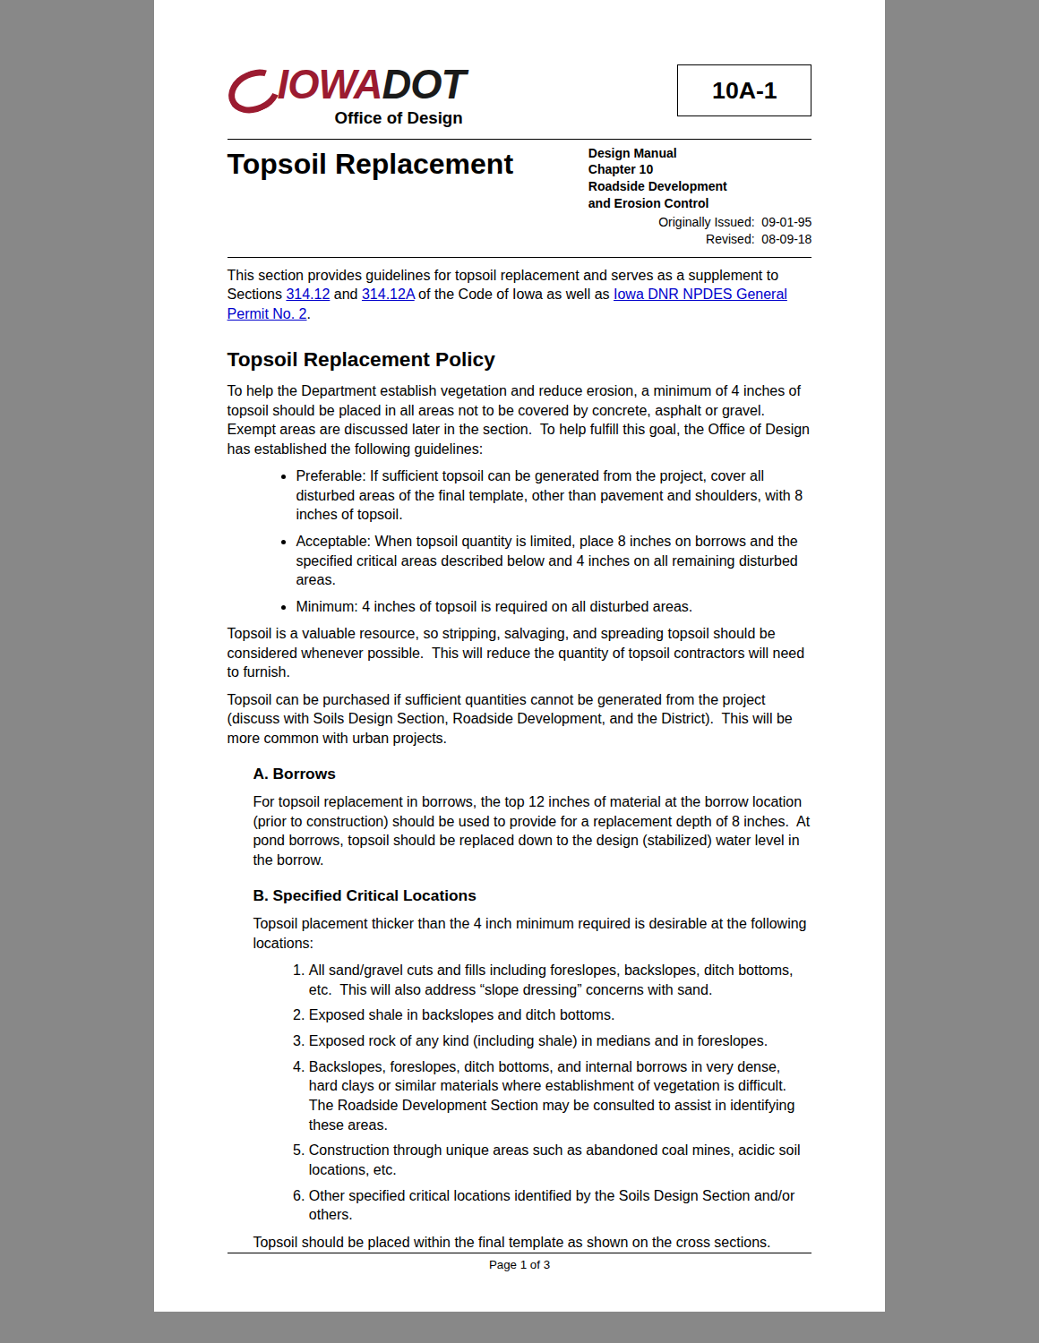IOWA DOT
Office of Design
10A-1
Topsoil Replacement
Design Manual
Chapter 10
Roadside Development
and Erosion Control
Originally Issued: 09-01-95
Revised: 08-09-18
This section provides guidelines for topsoil replacement and serves as a supplement to Sections 314.12 and 314.12A of the Code of Iowa as well as Iowa DNR NPDES General Permit No. 2.
Topsoil Replacement Policy
To help the Department establish vegetation and reduce erosion, a minimum of 4 inches of topsoil should be placed in all areas not to be covered by concrete, asphalt or gravel. Exempt areas are discussed later in the section. To help fulfill this goal, the Office of Design has established the following guidelines:
Preferable: If sufficient topsoil can be generated from the project, cover all disturbed areas of the final template, other than pavement and shoulders, with 8 inches of topsoil.
Acceptable: When topsoil quantity is limited, place 8 inches on borrows and the specified critical areas described below and 4 inches on all remaining disturbed areas.
Minimum: 4 inches of topsoil is required on all disturbed areas.
Topsoil is a valuable resource, so stripping, salvaging, and spreading topsoil should be considered whenever possible. This will reduce the quantity of topsoil contractors will need to furnish.
Topsoil can be purchased if sufficient quantities cannot be generated from the project (discuss with Soils Design Section, Roadside Development, and the District). This will be more common with urban projects.
A. Borrows
For topsoil replacement in borrows, the top 12 inches of material at the borrow location (prior to construction) should be used to provide for a replacement depth of 8 inches. At pond borrows, topsoil should be replaced down to the design (stabilized) water level in the borrow.
B. Specified Critical Locations
Topsoil placement thicker than the 4 inch minimum required is desirable at the following locations:
All sand/gravel cuts and fills including foreslopes, backslopes, ditch bottoms, etc. This will also address “slope dressing” concerns with sand.
Exposed shale in backslopes and ditch bottoms.
Exposed rock of any kind (including shale) in medians and in foreslopes.
Backslopes, foreslopes, ditch bottoms, and internal borrows in very dense, hard clays or similar materials where establishment of vegetation is difficult. The Roadside Development Section may be consulted to assist in identifying these areas.
Construction through unique areas such as abandoned coal mines, acidic soil locations, etc.
Other specified critical locations identified by the Soils Design Section and/or others.
Topsoil should be placed within the final template as shown on the cross sections.
Page 1 of 3